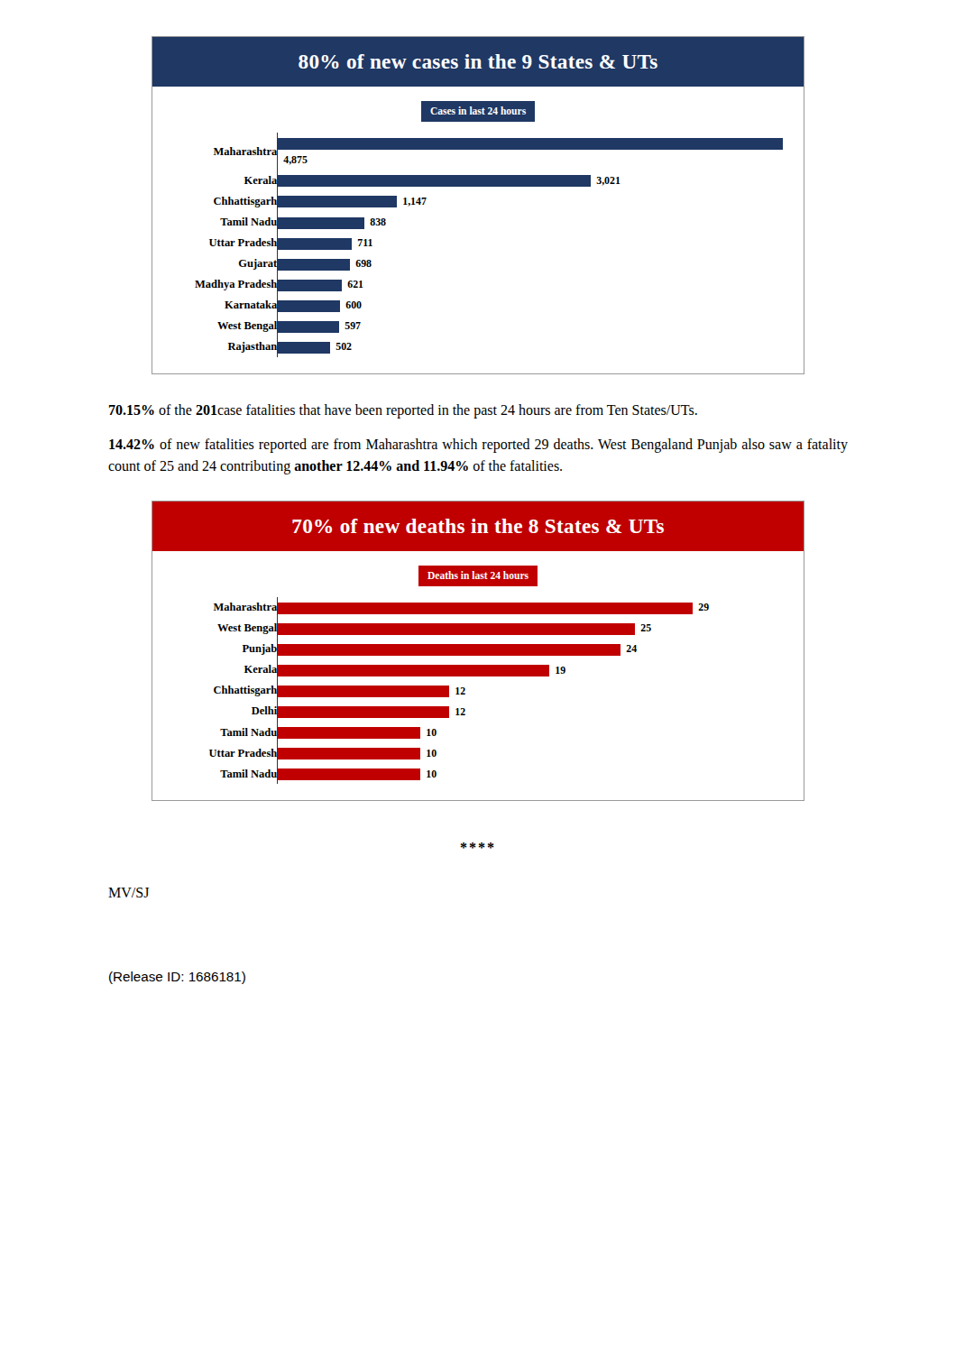80% of new cases in the 9 States & UTs
Cases in last 24 hours
| Maharashtra | 4,875 |
| Kerala | 3,021 |
| Chhattisgarh | 1,147 |
| Tamil Nadu | 838 |
| Uttar Pradesh | 711 |
| Gujarat | 698 |
| Madhya Pradesh | 621 |
| Karnataka | 600 |
| West Bengal | 597 |
| Rajasthan | 502 |
70.15% of the 201case fatalities that have been reported in the past 24 hours are from Ten States/UTs.
14.42% of new fatalities reported are from Maharashtra which reported 29 deaths. West Bengaland Punjab also saw a fatality count of 25 and 24 contributing another 12.44% and 11.94% of the fatalities.
70% of new deaths in the 8 States & UTs
Deaths in last 24 hours
| Maharashtra | 29 |
| West Bengal | 25 |
| Punjab | 24 |
| Kerala | 19 |
| Chhattisgarh | 12 |
| Delhi | 12 |
| Tamil Nadu | 10 |
| Uttar Pradesh | 10 |
| Tamil Nadu | 10 |
****
MV/SJ
(Release ID: 1686181)